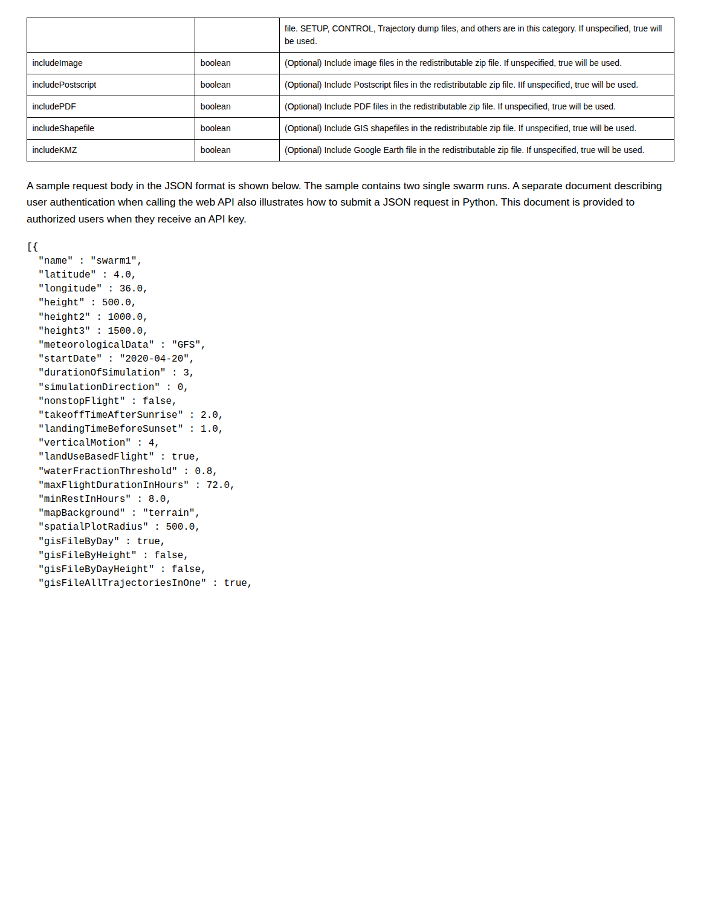| | | file. SETUP, CONTROL, Trajectory dump files, and others are in this category. If unspecified, true will be used. |
| includeImage | boolean | (Optional) Include image files in the redistributable zip file. If unspecified, true will be used. |
| includePostscript | boolean | (Optional) Include Postscript files in the redistributable zip file. IIf unspecified, true will be used. |
| includePDF | boolean | (Optional) Include PDF files in the redistributable zip file. If unspecified, true will be used. |
| includeShapefile | boolean | (Optional) Include GIS shapefiles in the redistributable zip file. If unspecified, true will be used. |
| includeKMZ | boolean | (Optional) Include Google Earth file in the redistributable zip file. If unspecified, true will be used. |
A sample request body in the JSON format is shown below. The sample contains two single swarm runs. A separate document describing user authentication when calling the web API also illustrates how to submit a JSON request in Python. This document is provided to authorized users when they receive an API key.
[{
  "name" : "swarm1",
  "latitude" : 4.0,
  "longitude" : 36.0,
  "height" : 500.0,
  "height2" : 1000.0,
  "height3" : 1500.0,
  "meteorologicalData" : "GFS",
  "startDate" : "2020-04-20",
  "durationOfSimulation" : 3,
  "simulationDirection" : 0,
  "nonstopFlight" : false,
  "takeoffTimeAfterSunrise" : 2.0,
  "landingTimeBeforeSunset" : 1.0,
  "verticalMotion" : 4,
  "landUseBasedFlight" : true,
  "waterFractionThreshold" : 0.8,
  "maxFlightDurationInHours" : 72.0,
  "minRestInHours" : 8.0,
  "mapBackground" : "terrain",
  "spatialPlotRadius" : 500.0,
  "gisFileByDay" : true,
  "gisFileByHeight" : false,
  "gisFileByDayHeight" : false,
  "gisFileAllTrajectoriesInOne" : true,